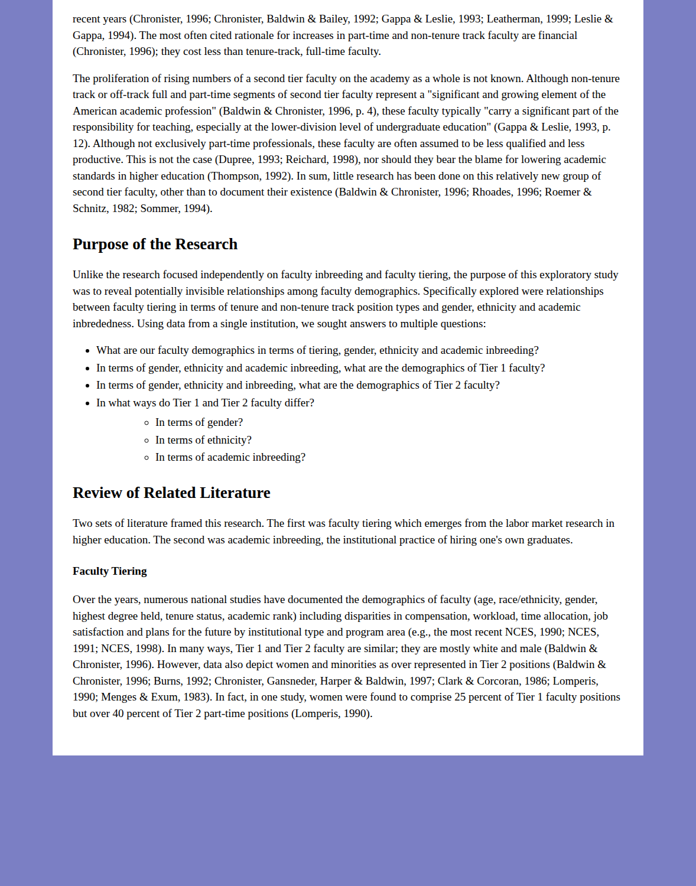recent years (Chronister, 1996; Chronister, Baldwin & Bailey, 1992; Gappa & Leslie, 1993; Leatherman, 1999; Leslie & Gappa, 1994). The most often cited rationale for increases in part-time and non-tenure track faculty are financial (Chronister, 1996); they cost less than tenure-track, full-time faculty.
The proliferation of rising numbers of a second tier faculty on the academy as a whole is not known. Although non-tenure track or off-track full and part-time segments of second tier faculty represent a "significant and growing element of the American academic profession" (Baldwin & Chronister, 1996, p. 4), these faculty typically "carry a significant part of the responsibility for teaching, especially at the lower-division level of undergraduate education" (Gappa & Leslie, 1993, p. 12). Although not exclusively part-time professionals, these faculty are often assumed to be less qualified and less productive. This is not the case (Dupree, 1993; Reichard, 1998), nor should they bear the blame for lowering academic standards in higher education (Thompson, 1992). In sum, little research has been done on this relatively new group of second tier faculty, other than to document their existence (Baldwin & Chronister, 1996; Rhoades, 1996; Roemer & Schnitz, 1982; Sommer, 1994).
Purpose of the Research
Unlike the research focused independently on faculty inbreeding and faculty tiering, the purpose of this exploratory study was to reveal potentially invisible relationships among faculty demographics. Specifically explored were relationships between faculty tiering in terms of tenure and non-tenure track position types and gender, ethnicity and academic inbrededness. Using data from a single institution, we sought answers to multiple questions:
What are our faculty demographics in terms of tiering, gender, ethnicity and academic inbreeding?
In terms of gender, ethnicity and academic inbreeding, what are the demographics of Tier 1 faculty?
In terms of gender, ethnicity and inbreeding, what are the demographics of Tier 2 faculty?
In what ways do Tier 1 and Tier 2 faculty differ?
In terms of gender?
In terms of ethnicity?
In terms of academic inbreeding?
Review of Related Literature
Two sets of literature framed this research. The first was faculty tiering which emerges from the labor market research in higher education. The second was academic inbreeding, the institutional practice of hiring one's own graduates.
Faculty Tiering
Over the years, numerous national studies have documented the demographics of faculty (age, race/ethnicity, gender, highest degree held, tenure status, academic rank) including disparities in compensation, workload, time allocation, job satisfaction and plans for the future by institutional type and program area (e.g., the most recent NCES, 1990; NCES, 1991; NCES, 1998). In many ways, Tier 1 and Tier 2 faculty are similar; they are mostly white and male (Baldwin & Chronister, 1996). However, data also depict women and minorities as over represented in Tier 2 positions (Baldwin & Chronister, 1996; Burns, 1992; Chronister, Gansneder, Harper & Baldwin, 1997; Clark & Corcoran, 1986; Lomperis, 1990; Menges & Exum, 1983). In fact, in one study, women were found to comprise 25 percent of Tier 1 faculty positions but over 40 percent of Tier 2 part-time positions (Lomperis, 1990).